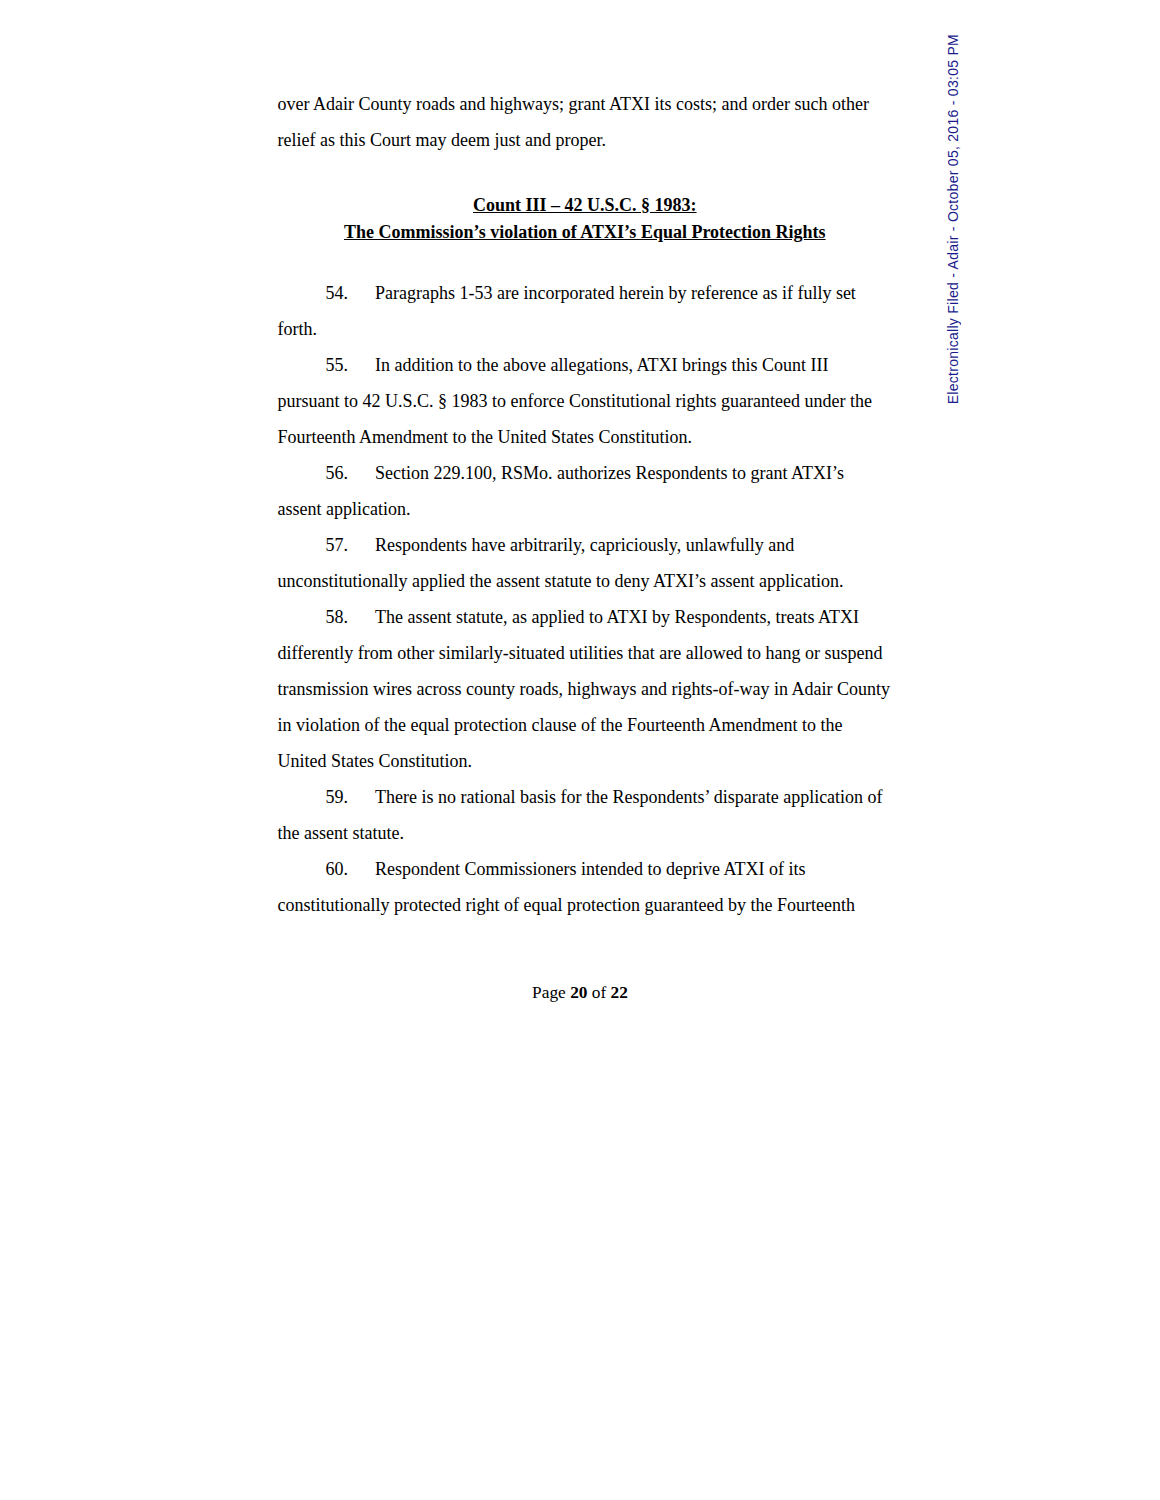Electronically Filed - Adair - October 05, 2016 - 03:05 PM
over Adair County roads and highways; grant ATXI its costs; and order such other relief as this Court may deem just and proper.
Count III – 42 U.S.C. § 1983: The Commission’s violation of ATXI’s Equal Protection Rights
54. Paragraphs 1-53 are incorporated herein by reference as if fully set forth.
55. In addition to the above allegations, ATXI brings this Count III pursuant to 42 U.S.C. § 1983 to enforce Constitutional rights guaranteed under the Fourteenth Amendment to the United States Constitution.
56. Section 229.100, RSMo. authorizes Respondents to grant ATXI’s assent application.
57. Respondents have arbitrarily, capriciously, unlawfully and unconstitutionally applied the assent statute to deny ATXI’s assent application.
58. The assent statute, as applied to ATXI by Respondents, treats ATXI differently from other similarly-situated utilities that are allowed to hang or suspend transmission wires across county roads, highways and rights-of-way in Adair County in violation of the equal protection clause of the Fourteenth Amendment to the United States Constitution.
59. There is no rational basis for the Respondents’ disparate application of the assent statute.
60. Respondent Commissioners intended to deprive ATXI of its constitutionally protected right of equal protection guaranteed by the Fourteenth
Page 20 of 22